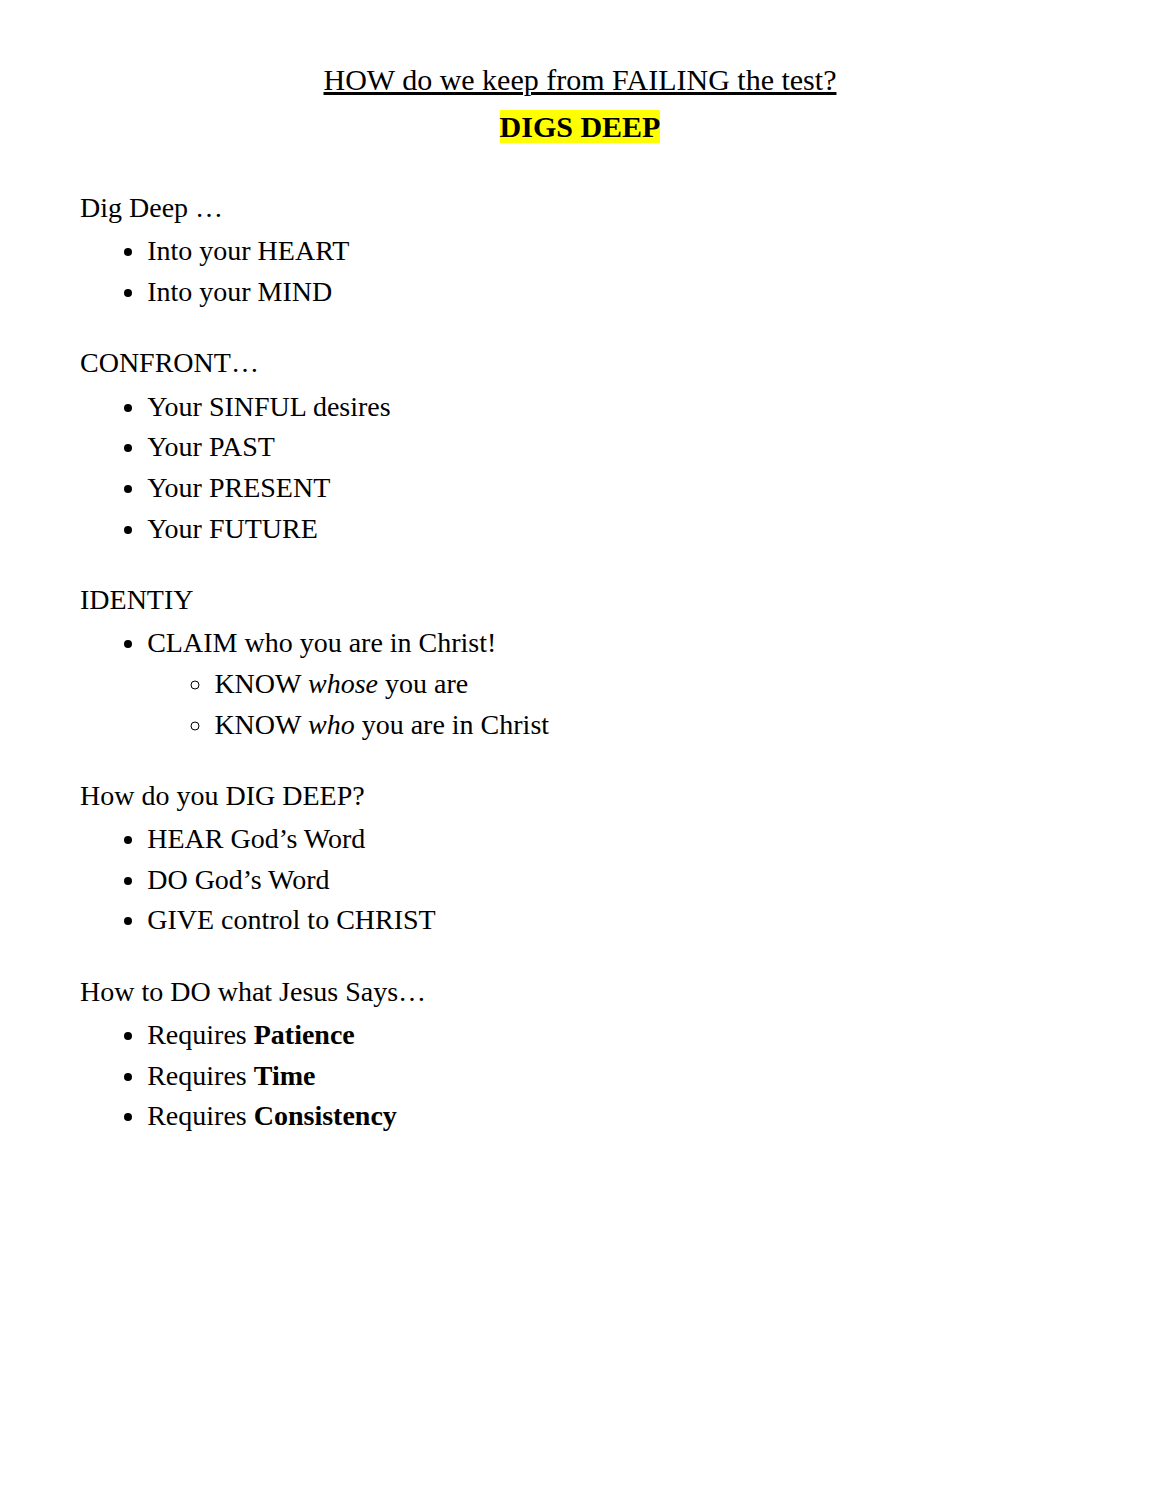HOW do we keep from FAILING the test?
DIGS DEEP
Dig Deep …
Into your HEART
Into your MIND
CONFRONT…
Your SINFUL desires
Your PAST
Your PRESENT
Your FUTURE
IDENTIY
CLAIM who you are in Christ!
KNOW whose you are
KNOW who you are in Christ
How do you DIG DEEP?
HEAR God’s Word
DO God’s Word
GIVE control to CHRIST
How to DO what Jesus Says…
Requires Patience
Requires Time
Requires Consistency